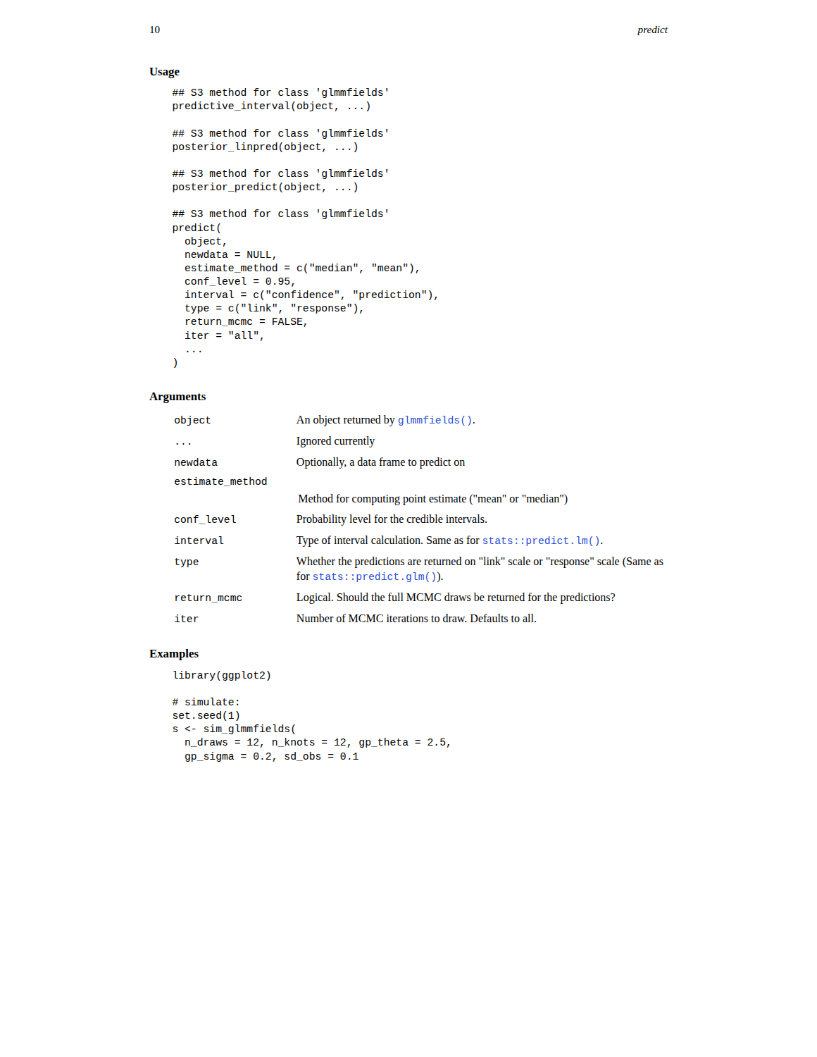10 predict
Usage
## S3 method for class 'glmmfields'
predictive_interval(object, ...)

## S3 method for class 'glmmfields'
posterior_linpred(object, ...)

## S3 method for class 'glmmfields'
posterior_predict(object, ...)

## S3 method for class 'glmmfields'
predict(
  object,
  newdata = NULL,
  estimate_method = c("median", "mean"),
  conf_level = 0.95,
  interval = c("confidence", "prediction"),
  type = c("link", "response"),
  return_mcmc = FALSE,
  iter = "all",
  ...
)
Arguments
object
An object returned by glmmfields().
...
Ignored currently
newdata
Optionally, a data frame to predict on
estimate_method
Method for computing point estimate ("mean" or "median")
conf_level
Probability level for the credible intervals.
interval
Type of interval calculation. Same as for stats::predict.lm().
type
Whether the predictions are returned on "link" scale or "response" scale (Same as for stats::predict.glm()).
return_mcmc
Logical. Should the full MCMC draws be returned for the predictions?
iter
Number of MCMC iterations to draw. Defaults to all.
Examples
library(ggplot2)

# simulate:
set.seed(1)
s <- sim_glmmfields(
  n_draws = 12, n_knots = 12, gp_theta = 2.5,
  gp_sigma = 0.2, sd_obs = 0.1